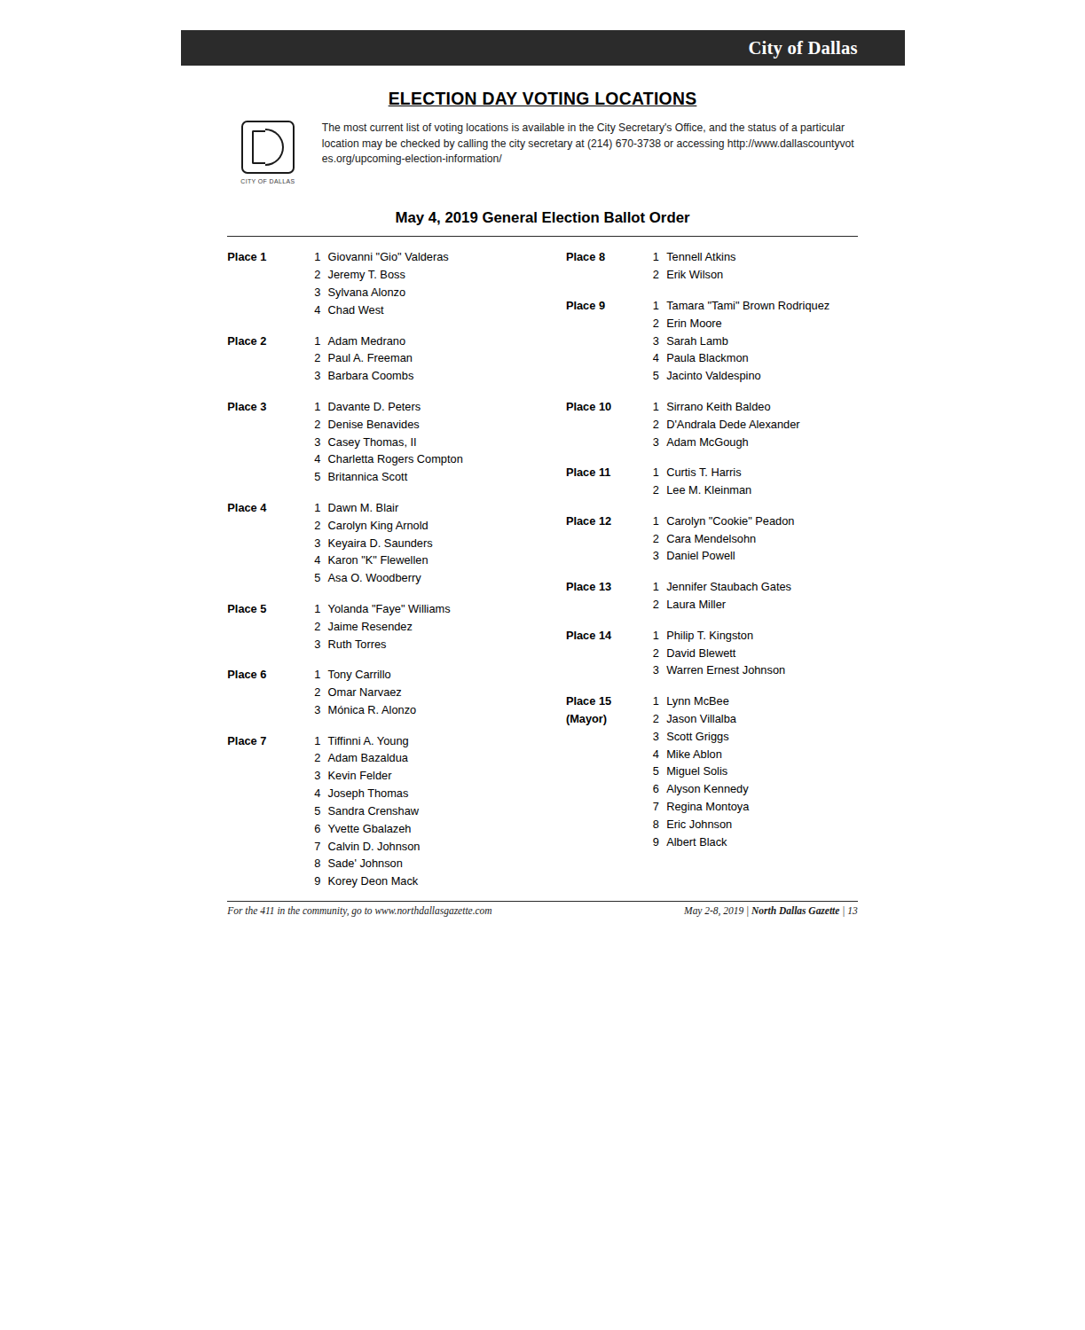City of Dallas
ELECTION DAY VOTING LOCATIONS
CITY OF DALLAS
The most current list of voting locations is available in the City Secretary's Office, and the status of a particular location may be checked by calling the city secretary at (214) 670-3738 or accessing http://www.dallascountyvotes.org/upcoming-election-information/
May 4, 2019 General Election Ballot Order
Place 1
1 Giovanni "Gio" Valderas
2 Jeremy T. Boss
3 Sylvana Alonzo
4 Chad West
Place 2
1 Adam Medrano
2 Paul A. Freeman
3 Barbara Coombs
Place 3
1 Davante D. Peters
2 Denise Benavides
3 Casey Thomas, II
4 Charletta Rogers Compton
5 Britannica Scott
Place 4
1 Dawn M. Blair
2 Carolyn King Arnold
3 Keyaira D. Saunders
4 Karon "K" Flewellen
5 Asa O. Woodberry
Place 5
1 Yolanda "Faye" Williams
2 Jaime Resendez
3 Ruth Torres
Place 6
1 Tony Carrillo
2 Omar Narvaez
3 Mónica R. Alonzo
Place 7
1 Tiffinni A. Young
2 Adam Bazaldua
3 Kevin Felder
4 Joseph Thomas
5 Sandra Crenshaw
6 Yvette Gbalazeh
7 Calvin D. Johnson
8 Sade' Johnson
9 Korey Deon Mack
Place 8
1 Tennell Atkins
2 Erik Wilson
Place 9
1 Tamara "Tami" Brown Rodriquez
2 Erin Moore
3 Sarah Lamb
4 Paula Blackmon
5 Jacinto Valdespino
Place 10
1 Sirrano Keith Baldeo
2 D'Andrala Dede Alexander
3 Adam McGough
Place 11
1 Curtis T. Harris
2 Lee M. Kleinman
Place 12
1 Carolyn "Cookie" Peadon
2 Cara Mendelsohn
3 Daniel Powell
Place 13
1 Jennifer Staubach Gates
2 Laura Miller
Place 14
1 Philip T. Kingston
2 David Blewett
3 Warren Ernest Johnson
Place 15(Mayor)
1 Lynn McBee
2 Jason Villalba
3 Scott Griggs
4 Mike Ablon
5 Miguel Solis
6 Alyson Kennedy
7 Regina Montoya
8 Eric Johnson
9 Albert Black
For the 411 in the community, go to www.northdallasgazette.com
May 2-8, 2019 | North Dallas Gazette | 13